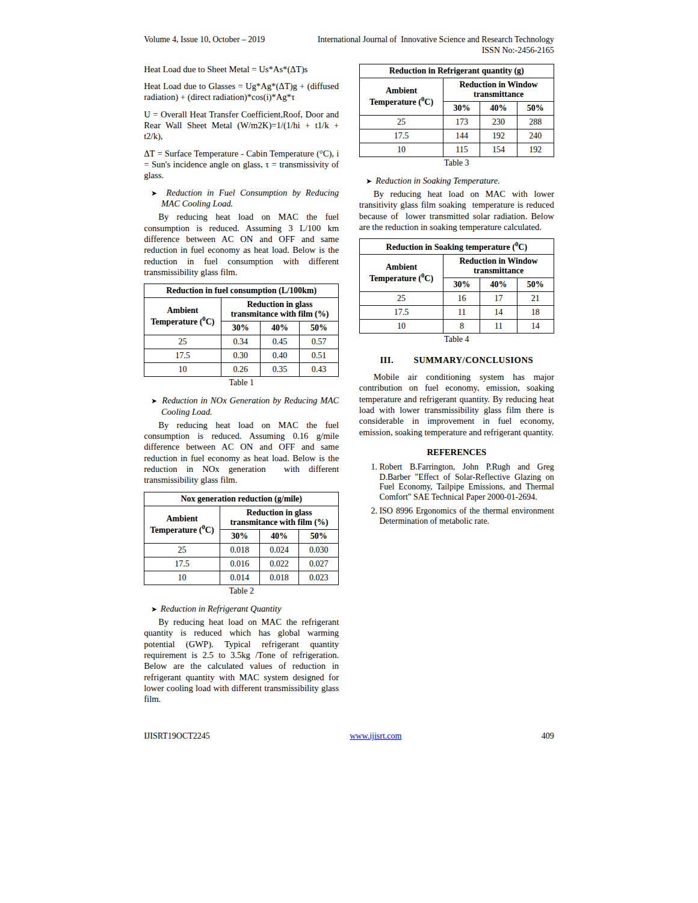Volume 4, Issue 10, October – 2019
International Journal of Innovative Science and Research Technology
ISSN No:-2456-2165
Heat Load due to Sheet Metal = Us*As*(ΔT)s
Heat Load due to Glasses = Ug*Ag*(ΔT)g + (diffused radiation) + (direct radiation)*cos(i)*Ag*τ
U = Overall Heat Transfer Coefficient,Roof, Door and Rear Wall Sheet Metal (W/m2K)=1/(1/hi + t1/k + t2/k),
ΔT = Surface Temperature - Cabin Temperature (°C), i = Sun's incidence angle on glass, τ = transmissivity of glass.
Reduction in Fuel Consumption by Reducing MAC Cooling Load.
By reducing heat load on MAC the fuel consumption is reduced. Assuming 3 L/100 km difference between AC ON and OFF and same reduction in fuel economy as heat load. Below is the reduction in fuel consumption with different transmissibility glass film.
| Reduction in fuel consumption (L/100km) |
| Ambient Temperature ( 0 C) | Reduction in glass transmitance with film (%) |
| 30% | 40% | 50% |
| 25 | 0.34 | 0.45 | 0.57 |
| 17.5 | 0.30 | 0.40 | 0.51 |
| 10 | 0.26 | 0.35 | 0.43 |
Table 1
Reduction in NOx Generation by Reducing MAC Cooling Load.
By reducing heat load on MAC the fuel consumption is reduced. Assuming 0.16 g/mile difference between AC ON and OFF and same reduction in fuel economy as heat load. Below is the reduction in NOx generation with different transmissibility glass film.
| Nox generation reduction (g/mile) |
| Ambient Temperature ( 0 C) | Reduction in glass transmitance with film (%) |
| 30% | 40% | 50% |
| 25 | 0.018 | 0.024 | 0.030 |
| 17.5 | 0.016 | 0.022 | 0.027 |
| 10 | 0.014 | 0.018 | 0.023 |
Table 2
Reduction in Refrigerant Quantity
By reducing heat load on MAC the refrigerant quantity is reduced which has global warming potential (GWP). Typical refrigerant quantity requirement is 2.5 to 3.5kg /Tone of refrigeration. Below are the calculated values of reduction in refrigerant quantity with MAC system designed for lower cooling load with different transmissibility glass film.
| Reduction in Refrigerant quantity (g) |
| Ambient Temperature ( 0 C) | Reduction in Window transmittance |
| 30% | 40% | 50% |
| 25 | 173 | 230 | 288 |
| 17.5 | 144 | 192 | 240 |
| 10 | 115 | 154 | 192 |
Table 3
Reduction in Soaking Temperature.
By reducing heat load on MAC with lower transitivity glass film soaking temperature is reduced because of lower transmitted solar radiation. Below are the reduction in soaking temperature calculated.
| Reduction in Soaking temperature ( 0 C) |
| Ambient Temperature ( 0 C) | Reduction in Window transmittance |
| 30% | 40% | 50% |
| 25 | 16 | 17 | 21 |
| 17.5 | 11 | 14 | 18 |
| 10 | 8 | 11 | 14 |
Table 4
III. SUMMARY/CONCLUSIONS
Mobile air conditioning system has major contribution on fuel economy, emission, soaking temperature and refrigerant quantity. By reducing heat load with lower transmissibility glass film there is considerable in improvement in fuel economy, emission, soaking temperature and refrigerant quantity.
REFERENCES
Robert B.Farrington, John P.Rugh and Greg D.Barber "Effect of Solar-Reflective Glazing on Fuel Economy, Tailpipe Emissions, and Thermal Comfort" SAE Technical Paper 2000-01-2694.
ISO 8996 Ergonomics of the thermal environment Determination of metabolic rate.
IJISRT19OCT2245
www.ijisrt.com
409